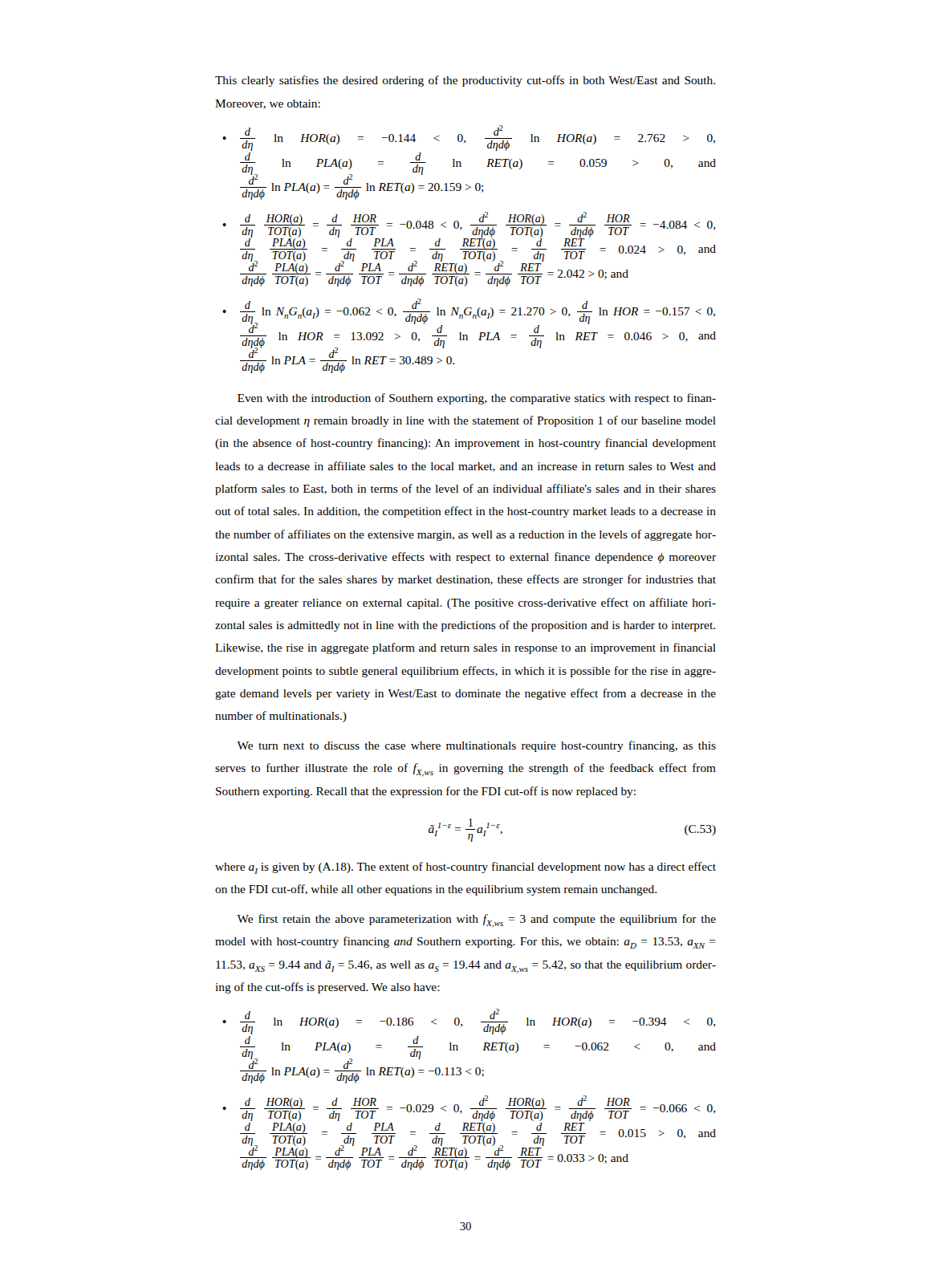This clearly satisfies the desired ordering of the productivity cut-offs in both West/East and South. Moreover, we obtain:
ddη ln HOR(a) = −0.144 < 0, d2 dηdϕ ln HOR(a) = 2.762 > 0, ddη ln PLA(a) = ddη ln RET(a) = 0.059 > 0, and d2 dηdϕ ln PLA(a) = d2 dηdϕ ln RET(a) = 20.159 > 0;
ddη HOR(a) TOT(a) = ddη HOR TOT = −0.048 < 0, d2 dηdϕ HOR(a) TOT(a) = d2 dηdϕ HOR TOT = −4.084 < 0, ddη PLA(a) TOT(a) = ddη PLA TOT = ddη RET(a) TOT(a) = ddη RET TOT = 0.024 > 0, and d2 dηdϕ PLA(a) TOT(a) = d2 dηdϕ PLA TOT = d2 dηdϕ RET(a) TOT(a) = d2 dηdϕ RET TOT = 2.042 > 0; and
ddη ln NnGn(aI) = −0.062 < 0, d2 dηdϕ ln NnGn(aI) = 21.270 > 0, ddη ln HOR = −0.157 < 0, d2 dηdϕ ln HOR = 13.092 > 0, ddη ln PLA = ddη ln RET = 0.046 > 0, and d2 dηdϕ ln PLA = d2 dηdϕ ln RET = 30.489 > 0.
Even with the introduction of Southern exporting, the comparative statics with respect to financial development η remain broadly in line with the statement of Proposition 1 of our baseline model (in the absence of host-country financing): An improvement in host-country financial development leads to a decrease in affiliate sales to the local market, and an increase in return sales to West and platform sales to East, both in terms of the level of an individual affiliate's sales and in their shares out of total sales. In addition, the competition effect in the host-country market leads to a decrease in the number of affiliates on the extensive margin, as well as a reduction in the levels of aggregate horizontal sales. The cross-derivative effects with respect to external finance dependence ϕ moreover confirm that for the sales shares by market destination, these effects are stronger for industries that require a greater reliance on external capital. (The positive cross-derivative effect on affiliate horizontal sales is admittedly not in line with the predictions of the proposition and is harder to interpret. Likewise, the rise in aggregate platform and return sales in response to an improvement in financial development points to subtle general equilibrium effects, in which it is possible for the rise in aggregate demand levels per variety in West/East to dominate the negative effect from a decrease in the number of multinationals.)
We turn next to discuss the case where multinationals require host-country financing, as this serves to further illustrate the role of fX,ws in governing the strength of the feedback effect from Southern exporting. Recall that the expression for the FDI cut-off is now replaced by:
ãI1−ε = 1 η aI1−ε, (C.53)
where aI is given by (A.18). The extent of host-country financial development now has a direct effect on the FDI cut-off, while all other equations in the equilibrium system remain unchanged.
We first retain the above parameterization with fX,ws = 3 and compute the equilibrium for the model with host-country financing and Southern exporting. For this, we obtain: aD = 13.53, aXN = 11.53, aXS = 9.44 and ãI = 5.46, as well as aS = 19.44 and aX,ws = 5.42, so that the equilibrium ordering of the cut-offs is preserved. We also have:
ddη ln HOR(a) = −0.186 < 0, d2 dηdϕ ln HOR(a) = −0.394 < 0, ddη ln PLA(a) = ddη ln RET(a) = −0.062 < 0, and d2 dηdϕ ln PLA(a) = d2 dηdϕ ln RET(a) = −0.113 < 0;
ddη HOR(a) TOT(a) = ddη HOR TOT = −0.029 < 0, d2 dηdϕ HOR(a) TOT(a) = d2 dηdϕ HOR TOT = −0.066 < 0, ddη PLA(a) TOT(a) = ddη PLA TOT = ddη RET(a) TOT(a) = ddη RET TOT = 0.015 > 0, and d2 dηdϕ PLA(a) TOT(a) = d2 dηdϕ PLA TOT = d2 dηdϕ RET(a) TOT(a) = d2 dηdϕ RET TOT = 0.033 > 0; and
30